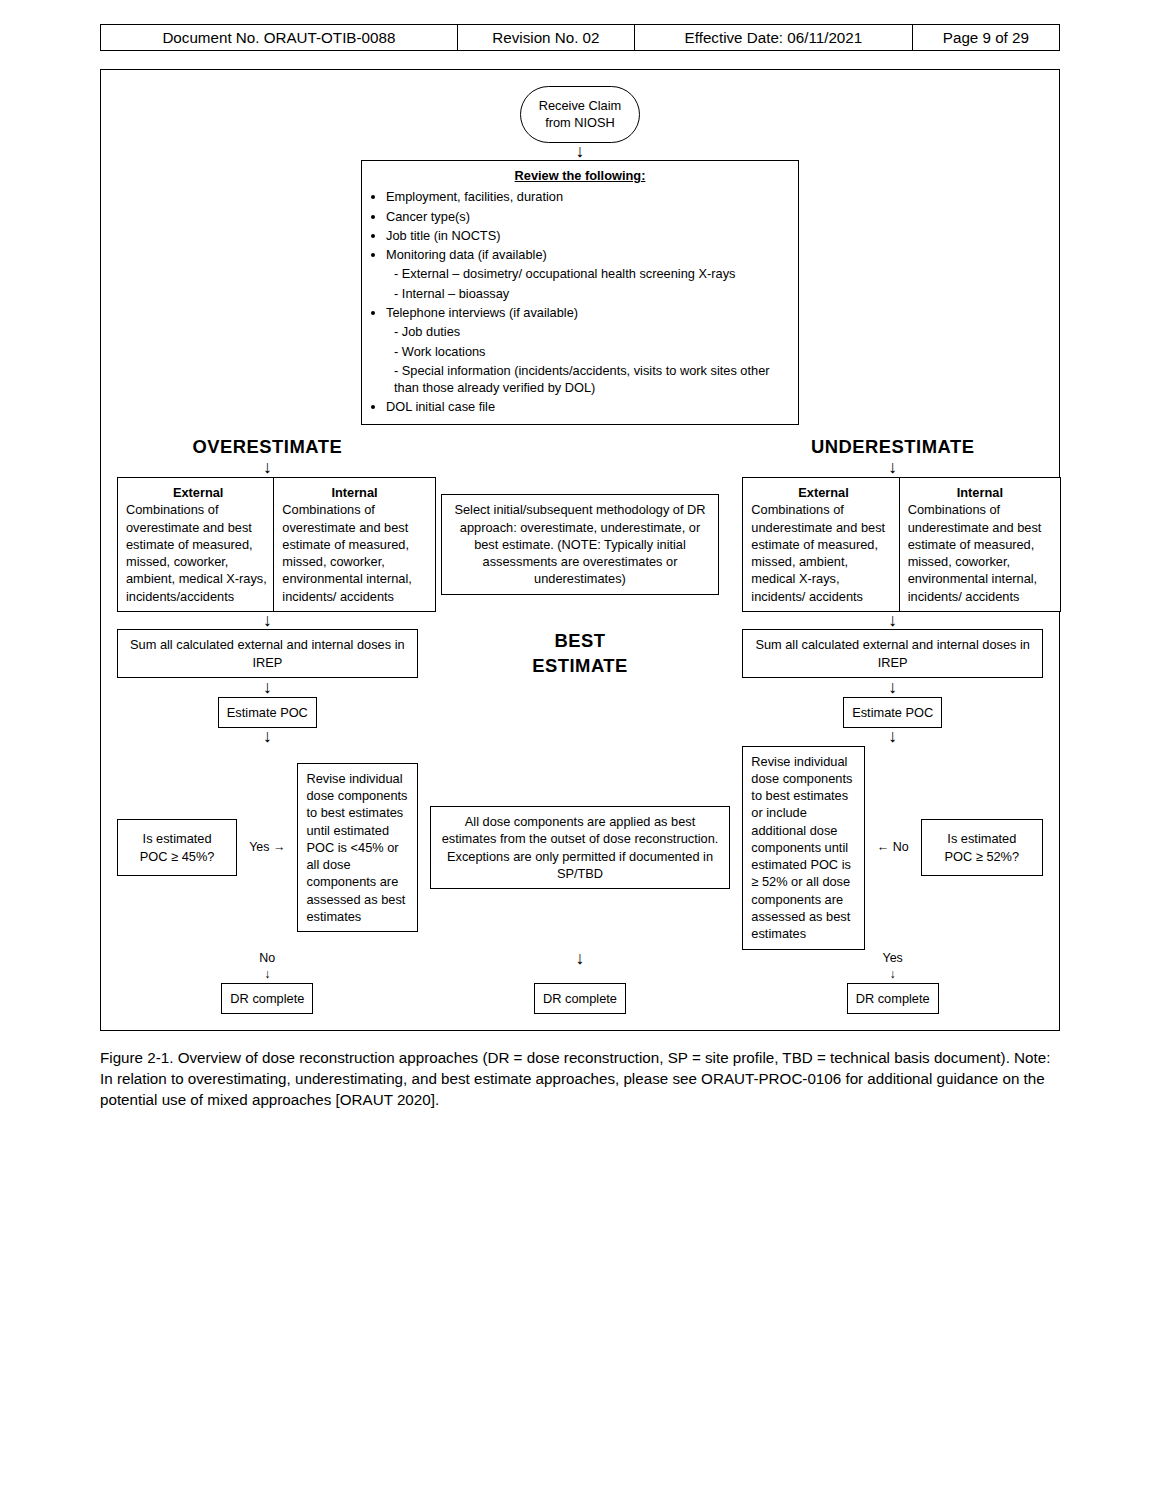| Document No. ORAUT-OTIB-0088 | Revision No. 02 | Effective Date: 06/11/2021 | Page 9 of 29 |
Receive Claim
from NIOSH
↓
Review the following:
Employment, facilities, duration
Cancer type(s)
Job title (in NOCTS)
Monitoring data (if available)
External – dosimetry/ occupational health screening X-rays
Internal – bioassay
Telephone interviews (if available)
Job duties
Work locations
Special information (incidents/accidents, visits to work sites other than those already verified by DOL)
DOL initial case file
OVERESTIMATE
UNDERESTIMATE
↓
↓
External
Combinations of overestimate and best estimate of measured, missed, coworker, ambient, medical X-rays, incidents/accidents
Internal
Combinations of overestimate and best estimate of measured, missed, coworker, environmental internal, incidents/ accidents
Select initial/subsequent methodology of DR approach: overestimate, underestimate, or best estimate. (NOTE: Typically initial assessments are overestimates or underestimates)
External
Combinations of underestimate and best estimate of measured, missed, ambient, medical X-rays, incidents/ accidents
Internal
Combinations of underestimate and best estimate of measured, missed, coworker, environmental internal, incidents/ accidents
↓
↓
Sum all calculated external and internal doses in IREP
BEST
ESTIMATE
Sum all calculated external and internal doses in IREP
↓
↓
Estimate POC
Estimate POC
↓
↓
Is estimated POC ≥ 45%?
Yes →
Revise individual dose components to best estimates until estimated POC is <45% or all dose components are assessed as best estimates
All dose components are applied as best estimates from the outset of dose reconstruction. Exceptions are only permitted if documented in SP/TBD
Revise individual dose components to best estimates or include additional dose components until estimated POC is ≥ 52% or all dose components are assessed as best estimates
← No
Is estimated POC ≥ 52%?
No
↓
↓
Yes
↓
DR complete
DR complete
DR complete
Figure 2-1. Overview of dose reconstruction approaches (DR = dose reconstruction, SP = site profile, TBD = technical basis document). Note: In relation to overestimating, underestimating, and best estimate approaches, please see ORAUT-PROC-0106 for additional guidance on the potential use of mixed approaches [ORAUT 2020].